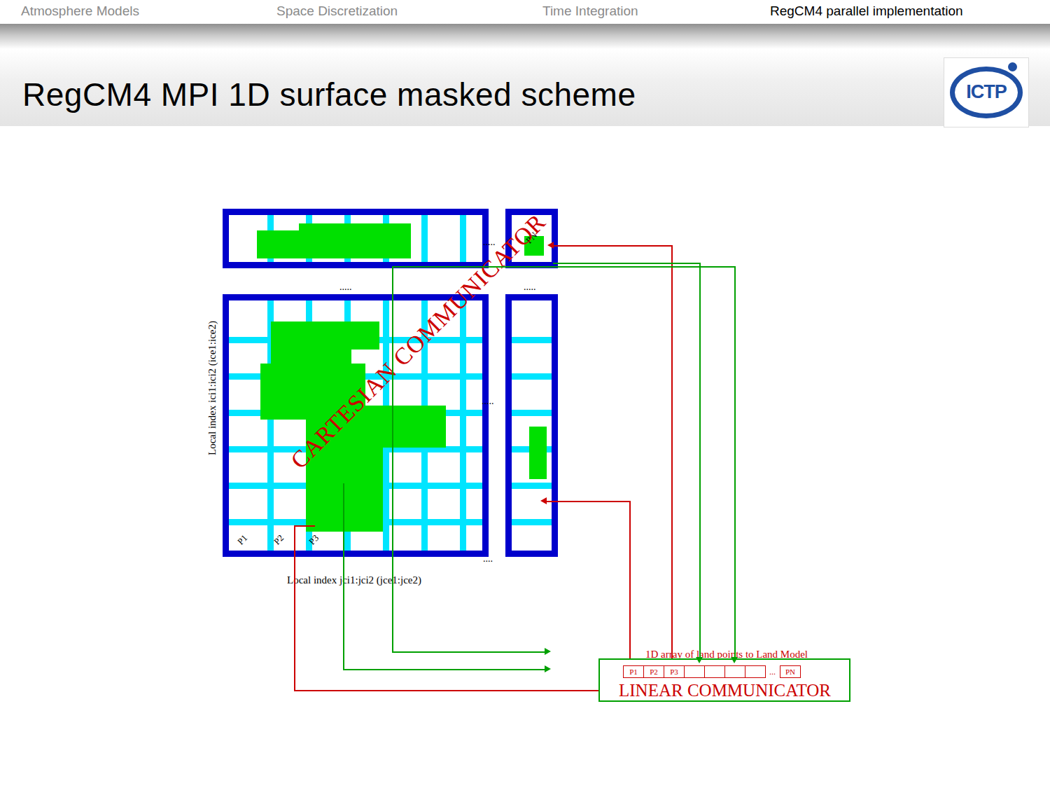Atmosphere Models
Space Discretization
Time Integration
RegCM4 parallel implementation
RegCM4 MPI 1D surface masked scheme
ICTP
Local index ici1:ici2 (ice1:ice2)
Local index jci1:jci2 (jce1:jce2)
P1
P2
P3
PN
.....
.....
.....
.....
....
CARTESIAN COMMUNICATOR
1D array of land points to Land Model
P1
P2
P3
...
PN
LINEAR COMMUNICATOR